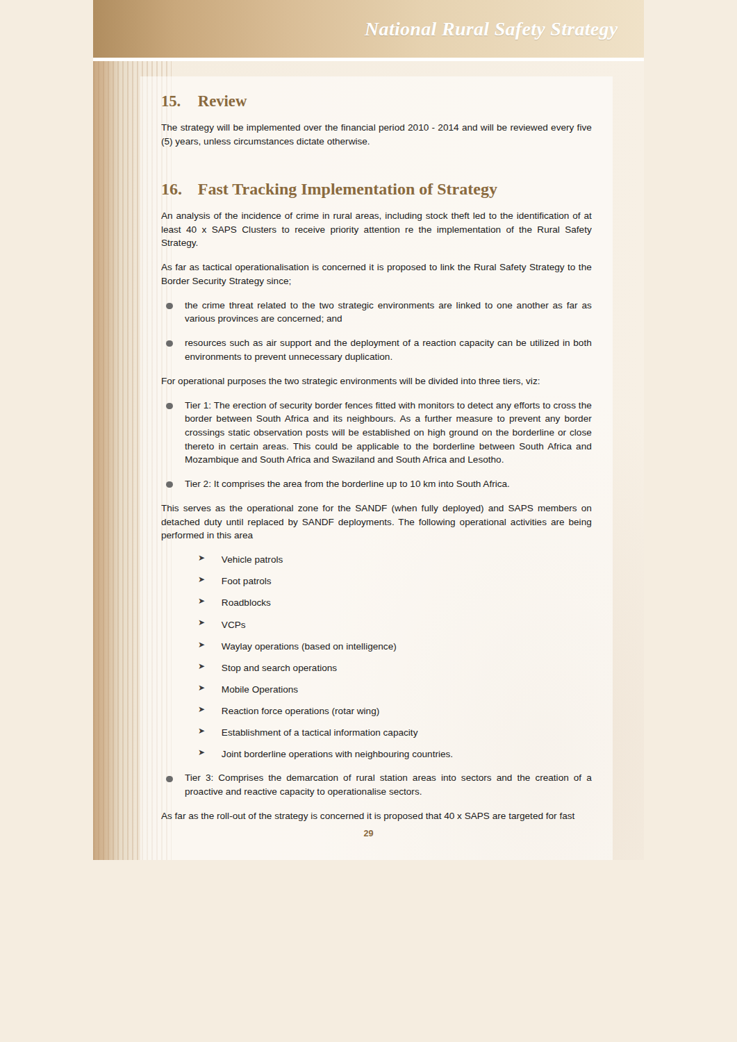National Rural Safety Strategy
15. Review
The strategy will be implemented over the financial period 2010 - 2014 and will be reviewed every five (5) years, unless circumstances dictate otherwise.
16. Fast Tracking Implementation of Strategy
An analysis of the incidence of crime in rural areas, including stock theft led to the identification of at least 40 x SAPS Clusters to receive priority attention re the implementation of the Rural Safety Strategy.
As far as tactical operationalisation is concerned it is proposed to link the Rural Safety Strategy to the Border Security Strategy since;
the crime threat related to the two strategic environments are linked to one another as far as various provinces are concerned; and
resources such as air support and the deployment of a reaction capacity can be utilized in both environments to prevent unnecessary duplication.
For operational purposes the two strategic environments will be divided into three tiers, viz:
Tier 1: The erection of security border fences fitted with monitors to detect any efforts to cross the border between South Africa and its neighbours. As a further measure to prevent any border crossings static observation posts will be established on high ground on the borderline or close thereto in certain areas. This could be applicable to the borderline between South Africa and Mozambique and South Africa and Swaziland and South Africa and Lesotho.
Tier 2: It comprises the area from the borderline up to 10 km into South Africa.
This serves as the operational zone for the SANDF (when fully deployed) and SAPS members on detached duty until replaced by SANDF deployments. The following operational activities are being performed in this area
Vehicle patrols
Foot patrols
Roadblocks
VCPs
Waylay operations (based on intelligence)
Stop and search operations
Mobile Operations
Reaction force operations (rotar wing)
Establishment of a tactical information capacity
Joint borderline operations with neighbouring countries.
Tier 3: Comprises the demarcation of rural station areas into sectors and the creation of a proactive and reactive capacity to operationalise sectors.
As far as the roll-out of the strategy is concerned it is proposed that 40 x SAPS are targeted for fast
29